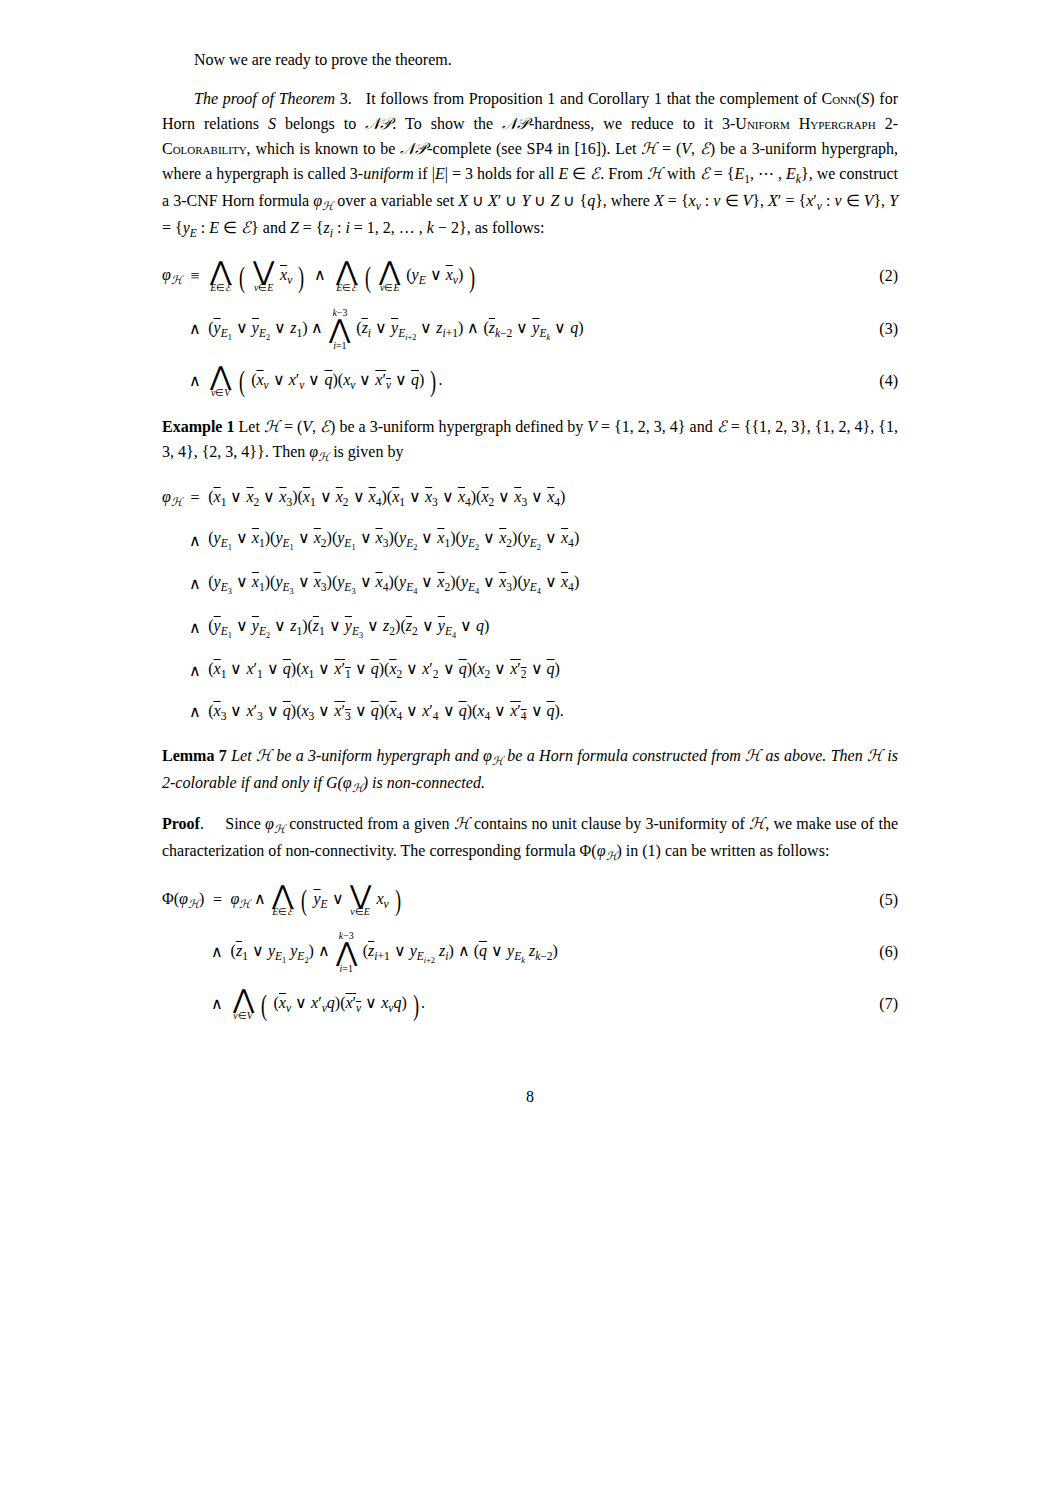Now we are ready to prove the theorem.
The proof of Theorem 3. It follows from Proposition 1 and Corollary 1 that the complement of Conn(S) for Horn relations S belongs to 𝒩𝒫. To show the 𝒩𝒫-hardness, we reduce to it 3-Uniform Hypergraph 2-Colorability, which is known to be 𝒩𝒫-complete (see SP4 in [16]). Let ℋ = (V, ℰ) be a 3-uniform hypergraph, where a hypergraph is called 3-uniform if |E| = 3 holds for all E ∈ ℰ. From ℋ with ℰ = {E1, ⋯ , Ek}, we construct a 3-CNF Horn formula φℋ over a variable set X ∪ X′ ∪ Y ∪ Z ∪ {q}, where X = {xv : v ∈ V}, X′ = {x′v : v ∈ V}, Y = {yE : E ∈ ℰ} and Z = {zi : i = 1, 2, … , k − 2}, as follows:
φℋ
≡
⋀E∈ℰ ( ⋁v∈E xv ) ∧ ⋀E∈ℰ ( ⋀v∈E (yE ∨ xv) )
(2)
∧
(yE1 ∨ yE2 ∨ z1) ∧ k−3⋀i=1 (zi ∨ yEi+2 ∨ zi+1) ∧ (zk−2 ∨ yEk ∨ q)
(3)
∧
⋀v∈V ( (xv ∨ x′v ∨ q)(xv ∨ x′v ∨ q) ).
(4)
Example 1 Let ℋ = (V, ℰ) be a 3-uniform hypergraph defined by V = {1, 2, 3, 4} and ℰ = {{1, 2, 3}, {1, 2, 4}, {1, 3, 4}, {2, 3, 4}}. Then φℋ is given by
φℋ
=
(x1 ∨ x2 ∨ x3)(x1 ∨ x2 ∨ x4)(x1 ∨ x3 ∨ x4)(x2 ∨ x3 ∨ x4)
∧
(yE1 ∨ x1)(yE1 ∨ x2)(yE1 ∨ x3)(yE2 ∨ x1)(yE2 ∨ x2)(yE2 ∨ x4)
∧
(yE3 ∨ x1)(yE3 ∨ x3)(yE3 ∨ x4)(yE4 ∨ x2)(yE4 ∨ x3)(yE4 ∨ x4)
∧
(yE1 ∨ yE2 ∨ z1)(z1 ∨ yE3 ∨ z2)(z2 ∨ yE4 ∨ q)
∧
(x1 ∨ x′1 ∨ q)(x1 ∨ x′1 ∨ q)(x2 ∨ x′2 ∨ q)(x2 ∨ x′2 ∨ q)
∧
(x3 ∨ x′3 ∨ q)(x3 ∨ x′3 ∨ q)(x4 ∨ x′4 ∨ q)(x4 ∨ x′4 ∨ q).
Lemma 7 Let ℋ be a 3-uniform hypergraph and φℋ be a Horn formula constructed from ℋ as above. Then ℋ is 2-colorable if and only if G(φℋ) is non-connected.
Proof. Since φℋ constructed from a given ℋ contains no unit clause by 3-uniformity of ℋ, we make use of the characterization of non-connectivity. The corresponding formula Φ(φℋ) in (1) can be written as follows:
Φ(φℋ)
=
φℋ ∧ ⋀E∈ℰ ( yE ∨ ⋁v∈E xv )
(5)
∧
(z1 ∨ yE1 yE2) ∧ k−3⋀i=1 (zi+1 ∨ yEi+2 zi) ∧ (q ∨ yEk zk−2)
(6)
∧
⋀v∈V ( (xv ∨ x′vq)(x′v ∨ xvq) ).
(7)
8